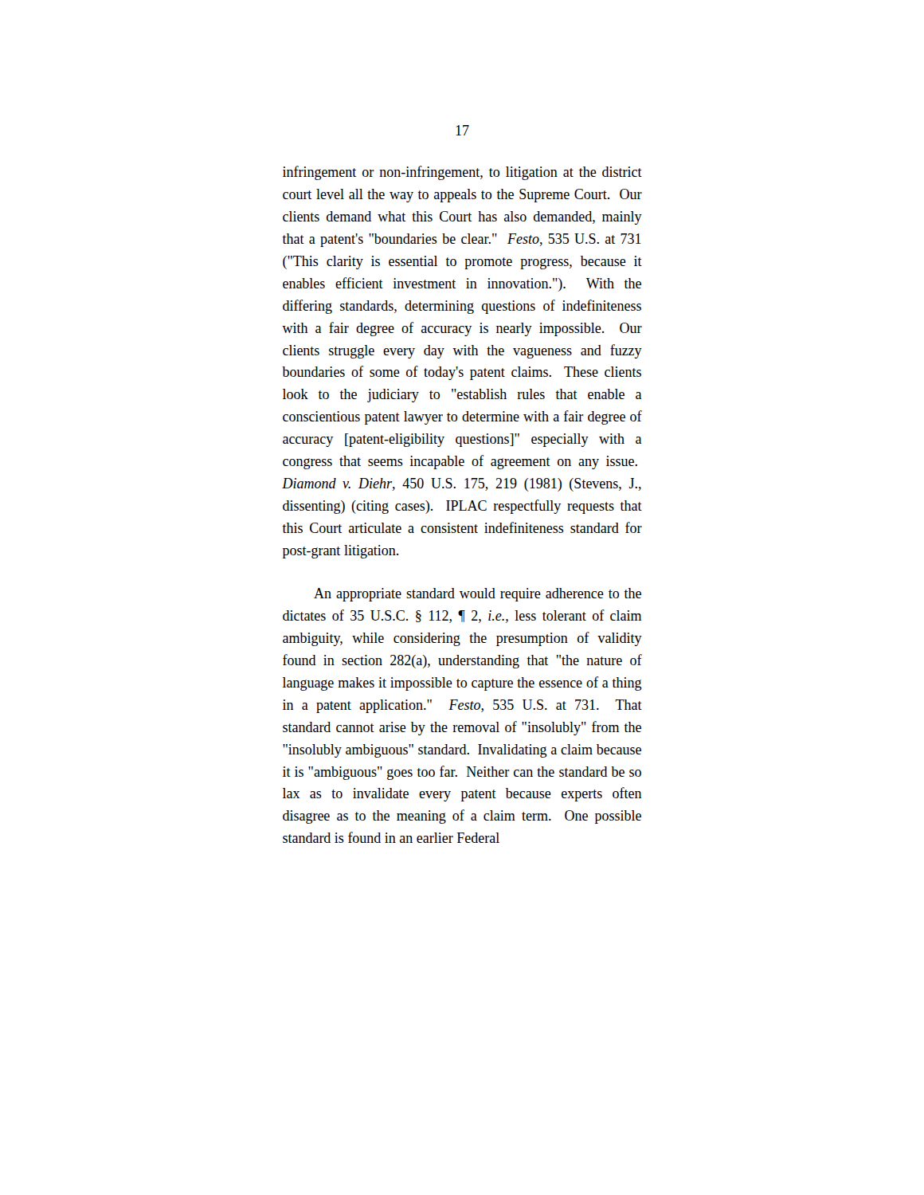17
infringement or non-infringement, to litigation at the district court level all the way to appeals to the Supreme Court. Our clients demand what this Court has also demanded, mainly that a patent's "boundaries be clear." Festo, 535 U.S. at 731 ("This clarity is essential to promote progress, because it enables efficient investment in innovation."). With the differing standards, determining questions of indefiniteness with a fair degree of accuracy is nearly impossible. Our clients struggle every day with the vagueness and fuzzy boundaries of some of today's patent claims. These clients look to the judiciary to "establish rules that enable a conscientious patent lawyer to determine with a fair degree of accuracy [patent-eligibility questions]" especially with a congress that seems incapable of agreement on any issue. Diamond v. Diehr, 450 U.S. 175, 219 (1981) (Stevens, J., dissenting) (citing cases). IPLAC respectfully requests that this Court articulate a consistent indefiniteness standard for post-grant litigation.
An appropriate standard would require adherence to the dictates of 35 U.S.C. § 112, ¶ 2, i.e., less tolerant of claim ambiguity, while considering the presumption of validity found in section 282(a), understanding that "the nature of language makes it impossible to capture the essence of a thing in a patent application." Festo, 535 U.S. at 731. That standard cannot arise by the removal of "insolubly" from the "insolubly ambiguous" standard. Invalidating a claim because it is "ambiguous" goes too far. Neither can the standard be so lax as to invalidate every patent because experts often disagree as to the meaning of a claim term. One possible standard is found in an earlier Federal